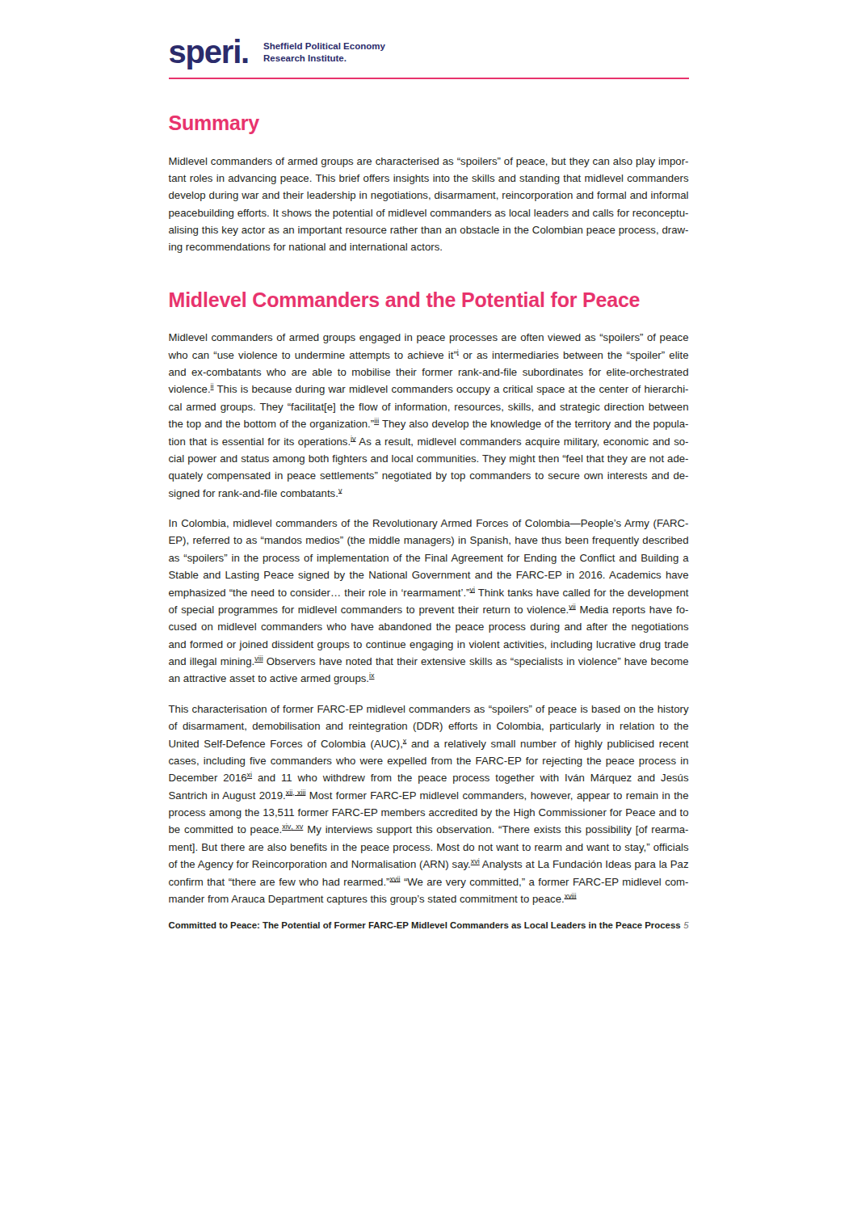speri.
Sheffield Political Economy
Research Institute.
Summary
Midlevel commanders of armed groups are characterised as “spoilers” of peace, but they can also play important roles in advancing peace. This brief offers insights into the skills and standing that midlevel commanders develop during war and their leadership in negotiations, disarmament, reincorporation and formal and informal peacebuilding efforts. It shows the potential of midlevel commanders as local leaders and calls for reconceptualising this key actor as an important resource rather than an obstacle in the Colombian peace process, drawing recommendations for national and international actors.
Midlevel Commanders and the Potential for Peace
Midlevel commanders of armed groups engaged in peace processes are often viewed as “spoilers” of peace who can “use violence to undermine attempts to achieve it”i or as intermediaries between the “spoiler” elite and ex-combatants who are able to mobilise their former rank-and-file subordinates for elite-orchestrated violence.ii This is because during war midlevel commanders occupy a critical space at the center of hierarchical armed groups. They “facilitat[e] the flow of information, resources, skills, and strategic direction between the top and the bottom of the organization.”iii They also develop the knowledge of the territory and the population that is essential for its operations.iv As a result, midlevel commanders acquire military, economic and social power and status among both fighters and local communities. They might then “feel that they are not adequately compensated in peace settlements” negotiated by top commanders to secure own interests and designed for rank-and-file combatants.v
In Colombia, midlevel commanders of the Revolutionary Armed Forces of Colombia—People’s Army (FARC-EP), referred to as “mandos medios” (the middle managers) in Spanish, have thus been frequently described as “spoilers” in the process of implementation of the Final Agreement for Ending the Conflict and Building a Stable and Lasting Peace signed by the National Government and the FARC-EP in 2016. Academics have emphasized “the need to consider… their role in ‘rearmament’.”vi Think tanks have called for the development of special programmes for midlevel commanders to prevent their return to violence.vii Media reports have focused on midlevel commanders who have abandoned the peace process during and after the negotiations and formed or joined dissident groups to continue engaging in violent activities, including lucrative drug trade and illegal mining.viii Observers have noted that their extensive skills as “specialists in violence” have become an attractive asset to active armed groups.ix
This characterisation of former FARC-EP midlevel commanders as “spoilers” of peace is based on the history of disarmament, demobilisation and reintegration (DDR) efforts in Colombia, particularly in relation to the United Self-Defence Forces of Colombia (AUC),x and a relatively small number of highly publicised recent cases, including five commanders who were expelled from the FARC-EP for rejecting the peace process in December 2016xi and 11 who withdrew from the peace process together with Iván Márquez and Jesús Santrich in August 2019.xii, xiii Most former FARC-EP midlevel commanders, however, appear to remain in the process among the 13,511 former FARC-EP members accredited by the High Commissioner for Peace and to be committed to peace.xiv, xv My interviews support this observation. “There exists this possibility [of rearmament]. But there are also benefits in the peace process. Most do not want to rearm and want to stay,” officials of the Agency for Reincorporation and Normalisation (ARN) say.xvi Analysts at La Fundación Ideas para la Paz confirm that “there are few who had rearmed.”xvii “We are very committed,” a former FARC-EP midlevel commander from Arauca Department captures this group’s stated commitment to peace.xviii
Committed to Peace: The Potential of Former FARC-EP Midlevel Commanders as Local Leaders in the Peace Process
5